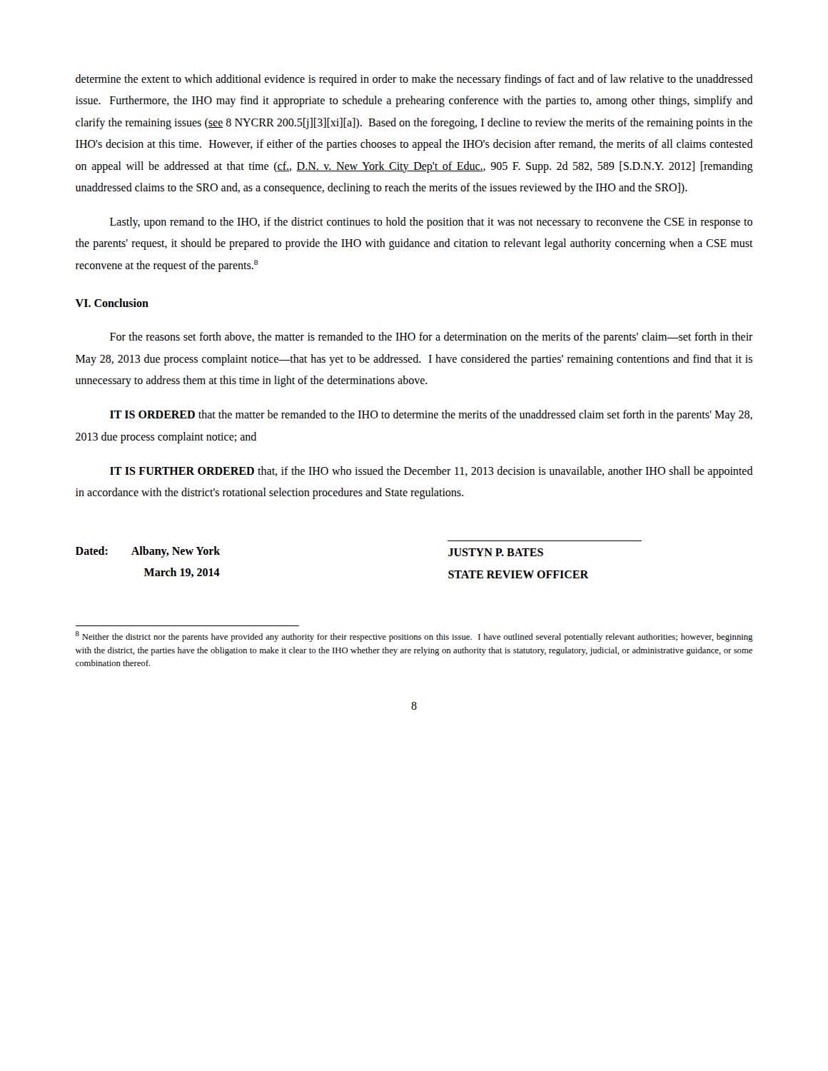determine the extent to which additional evidence is required in order to make the necessary findings of fact and of law relative to the unaddressed issue. Furthermore, the IHO may find it appropriate to schedule a prehearing conference with the parties to, among other things, simplify and clarify the remaining issues (see 8 NYCRR 200.5[j][3][xi][a]). Based on the foregoing, I decline to review the merits of the remaining points in the IHO's decision at this time. However, if either of the parties chooses to appeal the IHO's decision after remand, the merits of all claims contested on appeal will be addressed at that time (cf., D.N. v. New York City Dep't of Educ., 905 F. Supp. 2d 582, 589 [S.D.N.Y. 2012] [remanding unaddressed claims to the SRO and, as a consequence, declining to reach the merits of the issues reviewed by the IHO and the SRO]).
Lastly, upon remand to the IHO, if the district continues to hold the position that it was not necessary to reconvene the CSE in response to the parents' request, it should be prepared to provide the IHO with guidance and citation to relevant legal authority concerning when a CSE must reconvene at the request of the parents.8
VI. Conclusion
For the reasons set forth above, the matter is remanded to the IHO for a determination on the merits of the parents' claim—set forth in their May 28, 2013 due process complaint notice—that has yet to be addressed. I have considered the parties' remaining contentions and find that it is unnecessary to address them at this time in light of the determinations above.
IT IS ORDERED that the matter be remanded to the IHO to determine the merits of the unaddressed claim set forth in the parents' May 28, 2013 due process complaint notice; and
IT IS FURTHER ORDERED that, if the IHO who issued the December 11, 2013 decision is unavailable, another IHO shall be appointed in accordance with the district's rotational selection procedures and State regulations.
Dated: Albany, New York
March 19, 2014
JUSTYN P. BATES
STATE REVIEW OFFICER
8 Neither the district nor the parents have provided any authority for their respective positions on this issue. I have outlined several potentially relevant authorities; however, beginning with the district, the parties have the obligation to make it clear to the IHO whether they are relying on authority that is statutory, regulatory, judicial, or administrative guidance, or some combination thereof.
8